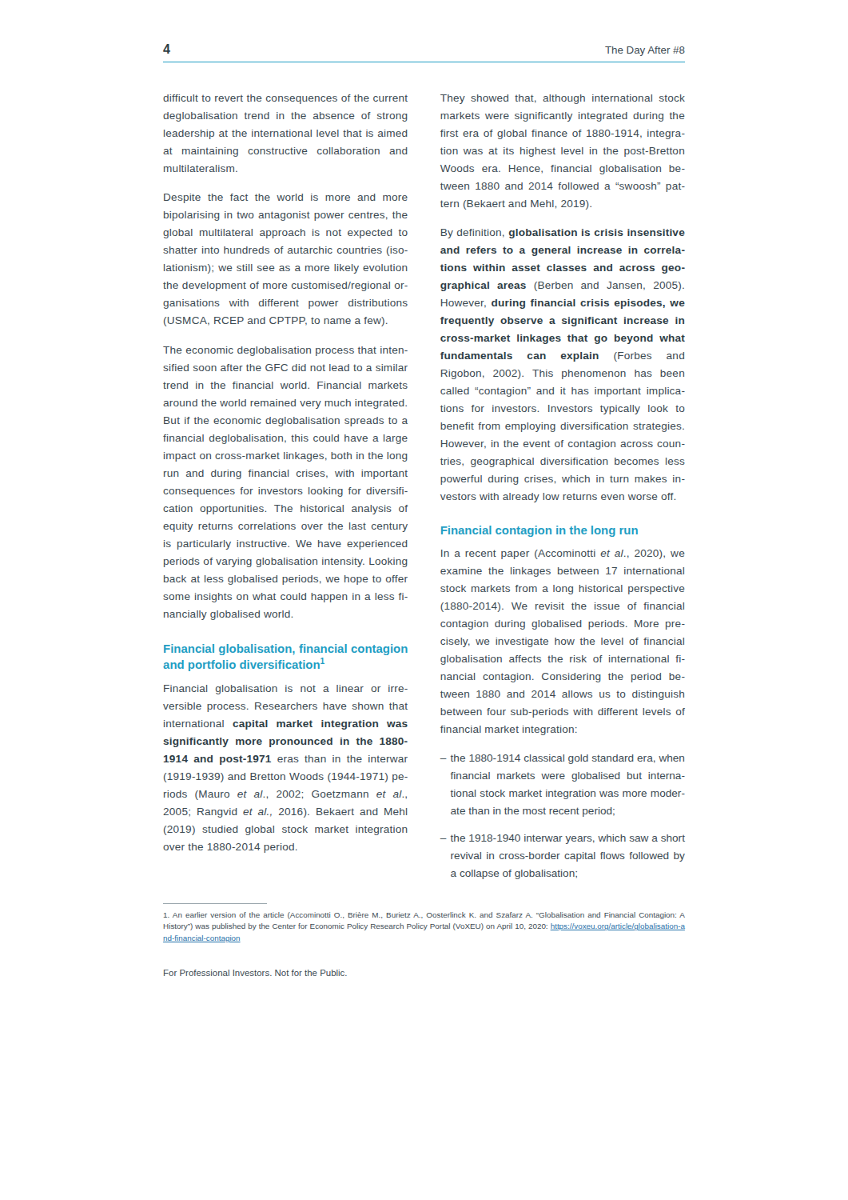4 The Day After #8
difficult to revert the consequences of the current deglobalisation trend in the absence of strong leadership at the international level that is aimed at maintaining constructive collaboration and multilateralism.
Despite the fact the world is more and more bipolarising in two antagonist power centres, the global multilateral approach is not expected to shatter into hundreds of autarchic countries (isolationism); we still see as a more likely evolution the development of more customised/regional organisations with different power distributions (USMCA, RCEP and CPTPP, to name a few).
The economic deglobalisation process that intensified soon after the GFC did not lead to a similar trend in the financial world. Financial markets around the world remained very much integrated. But if the economic deglobalisation spreads to a financial deglobalisation, this could have a large impact on cross-market linkages, both in the long run and during financial crises, with important consequences for investors looking for diversification opportunities. The historical analysis of equity returns correlations over the last century is particularly instructive. We have experienced periods of varying globalisation intensity. Looking back at less globalised periods, we hope to offer some insights on what could happen in a less financially globalised world.
Financial globalisation, financial contagion and portfolio diversification1
Financial globalisation is not a linear or irreversible process. Researchers have shown that international capital market integration was significantly more pronounced in the 1880-1914 and post-1971 eras than in the interwar (1919-1939) and Bretton Woods (1944-1971) periods (Mauro et al., 2002; Goetzmann et al., 2005; Rangvid et al., 2016). Bekaert and Mehl (2019) studied global stock market integration over the 1880-2014 period.
They showed that, although international stock markets were significantly integrated during the first era of global finance of 1880-1914, integration was at its highest level in the post-Bretton Woods era. Hence, financial globalisation between 1880 and 2014 followed a “swoosh” pattern (Bekaert and Mehl, 2019).
By definition, globalisation is crisis insensitive and refers to a general increase in correlations within asset classes and across geographical areas (Berben and Jansen, 2005). However, during financial crisis episodes, we frequently observe a significant increase in cross-market linkages that go beyond what fundamentals can explain (Forbes and Rigobon, 2002). This phenomenon has been called “contagion” and it has important implications for investors. Investors typically look to benefit from employing diversification strategies. However, in the event of contagion across countries, geographical diversification becomes less powerful during crises, which in turn makes investors with already low returns even worse off.
Financial contagion in the long run
In a recent paper (Accominotti et al., 2020), we examine the linkages between 17 international stock markets from a long historical perspective (1880-2014). We revisit the issue of financial contagion during globalised periods. More precisely, we investigate how the level of financial globalisation affects the risk of international financial contagion. Considering the period between 1880 and 2014 allows us to distinguish between four sub-periods with different levels of financial market integration:
the 1880-1914 classical gold standard era, when financial markets were globalised but international stock market integration was more moderate than in the most recent period;
the 1918-1940 interwar years, which saw a short revival in cross-border capital flows followed by a collapse of globalisation;
1. An earlier version of the article (Accominotti O., Brière M., Burietz A., Oosterlinck K. and Szafarz A. “Globalisation and Financial Contagion: A History”) was published by the Center for Economic Policy Research Policy Portal (VoXEU) on April 10, 2020: https://voxeu.org/article/globalisation-and-financial-contagion
For Professional Investors. Not for the Public.